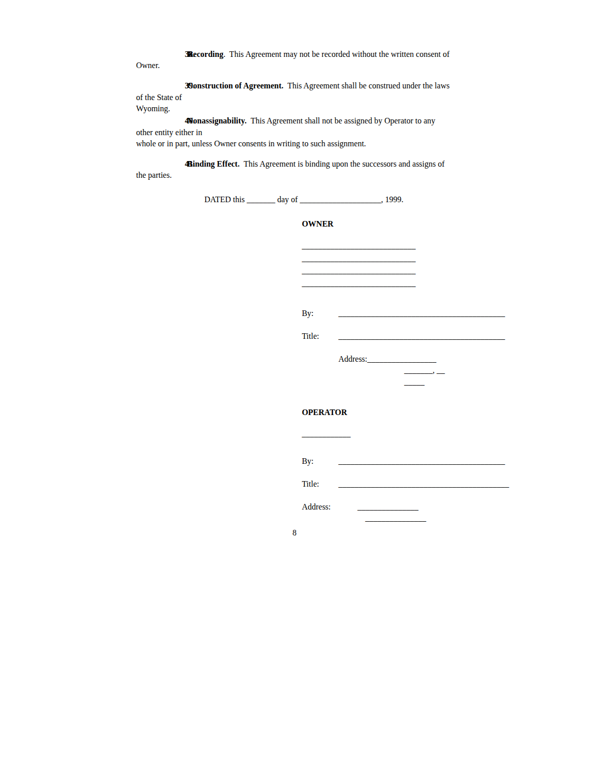38. Recording. This Agreement may not be recorded without the written consent of Owner.
39. Construction of Agreement. This Agreement shall be construed under the laws of the State of
Wyoming.
40. Nonassignability. This Agreement shall not be assigned by Operator to any other entity either in
whole or in part, unless Owner consents in writing to such assignment.
41. Binding Effect. This Agreement is binding upon the successors and assigns of the parties.
DATED this _______ day of ____________________, 1999.
OWNER
____________________________
____________________________
____________________________
____________________________
By:
_________________________________________
Title:
_________________________________________
Address:_________________
_______, __ _____
OPERATOR
____________
By:
_________________________________________
Title:
__________________________________________
Address:_______________
_______________
8